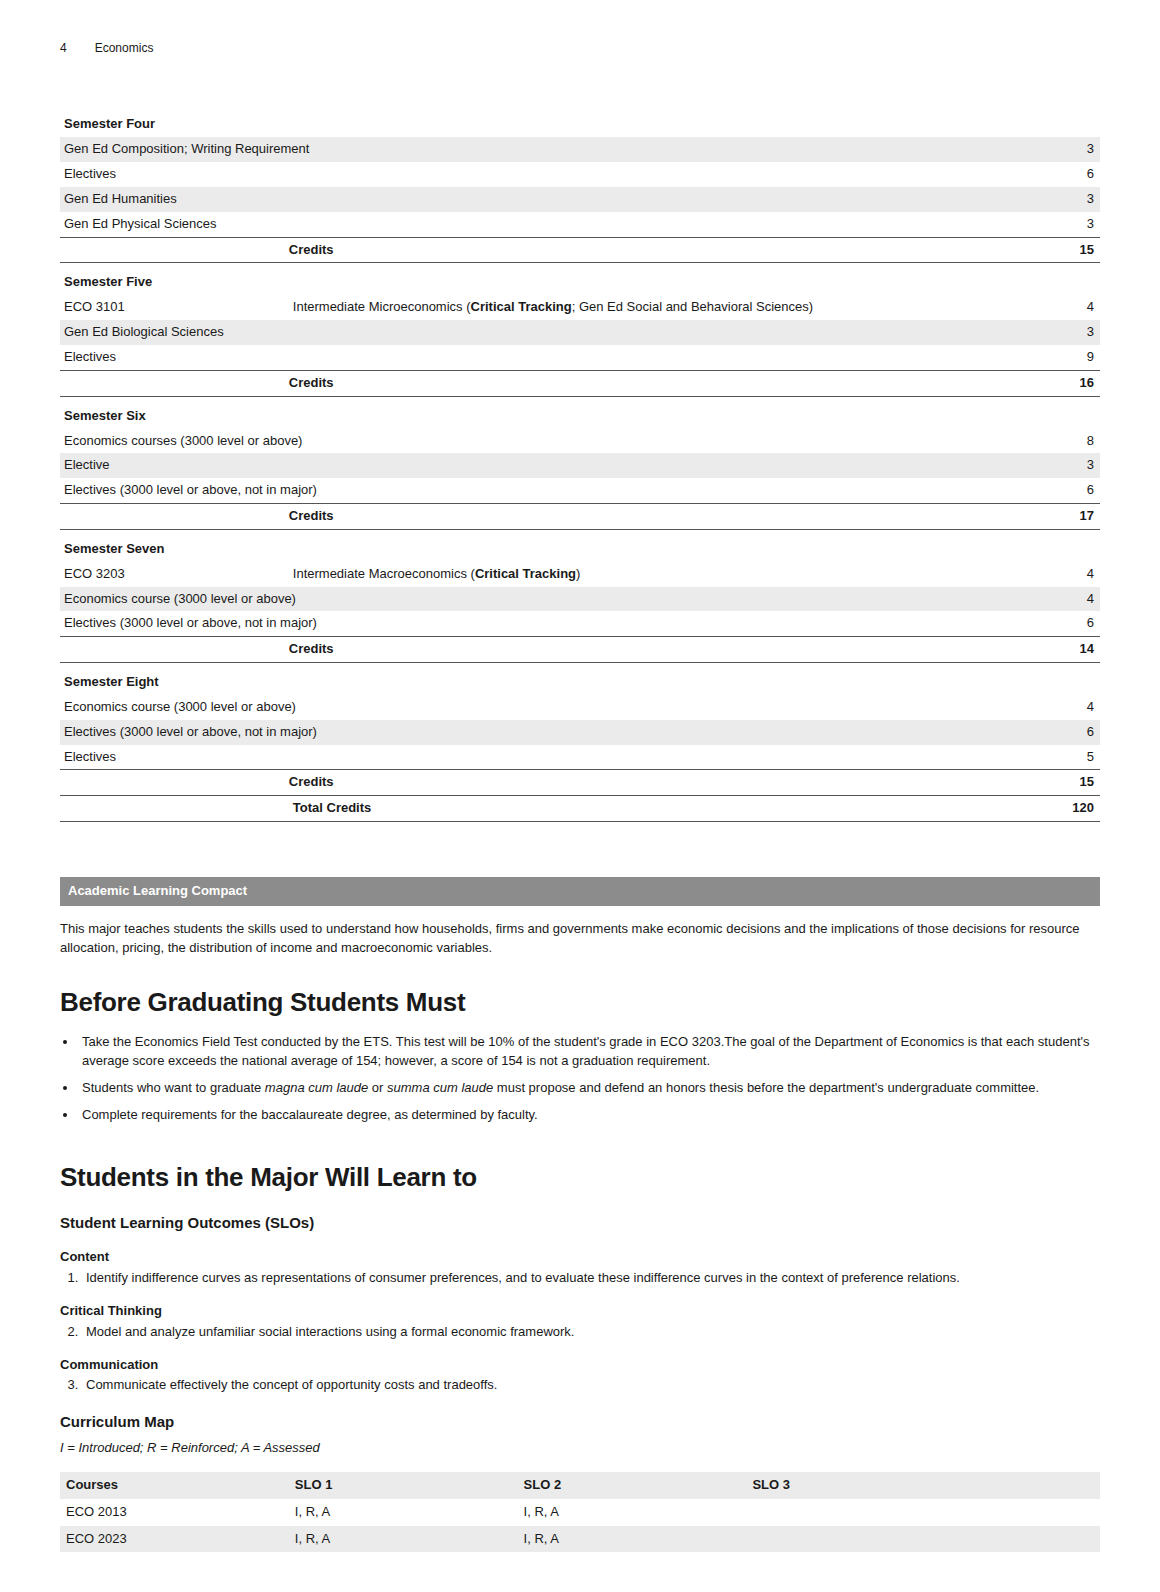4 Economics
| Semester Four |
| Gen Ed Composition; Writing Requirement | 3 |
| Electives | 6 |
| Gen Ed Humanities | 3 |
| Gen Ed Physical Sciences | 3 |
| | Credits | 15 |
| Semester Five |
| ECO 3101 | Intermediate Microeconomics ( Critical Tracking ; Gen Ed Social and Behavioral Sciences) | 4 |
| Gen Ed Biological Sciences | 3 |
| Electives | 9 |
| | Credits | 16 |
| Semester Six |
| Economics courses (3000 level or above) | 8 |
| Elective | 3 |
| Electives (3000 level or above, not in major) | 6 |
| | Credits | 17 |
| Semester Seven |
| ECO 3203 | Intermediate Macroeconomics ( Critical Tracking ) | 4 |
| Economics course (3000 level or above) | 4 |
| Electives (3000 level or above, not in major) | 6 |
| | Credits | 14 |
| Semester Eight |
| Economics course (3000 level or above) | 4 |
| Electives (3000 level or above, not in major) | 6 |
| Electives | 5 |
| | Credits | 15 |
| | Total Credits | 120 |
Academic Learning Compact
This major teaches students the skills used to understand how households, firms and governments make economic decisions and the implications of those decisions for resource allocation, pricing, the distribution of income and macroeconomic variables.
Before Graduating Students Must
Take the Economics Field Test conducted by the ETS. This test will be 10% of the student's grade in ECO 3203.The goal of the Department of Economics is that each student's average score exceeds the national average of 154; however, a score of 154 is not a graduation requirement.
Students who want to graduate magna cum laude or summa cum laude must propose and defend an honors thesis before the department's undergraduate committee.
Complete requirements for the baccalaureate degree, as determined by faculty.
Students in the Major Will Learn to
Student Learning Outcomes (SLOs)
Content
Identify indifference curves as representations of consumer preferences, and to evaluate these indifference curves in the context of preference relations.
Critical Thinking
Model and analyze unfamiliar social interactions using a formal economic framework.
Communication
Communicate effectively the concept of opportunity costs and tradeoffs.
Curriculum Map
I = Introduced; R = Reinforced; A = Assessed
| Courses | SLO 1 | SLO 2 | SLO 3 |
| --- | --- | --- | --- |
| ECO 2013 | I, R, A | I, R, A | |
| ECO 2023 | I, R, A | I, R, A | |